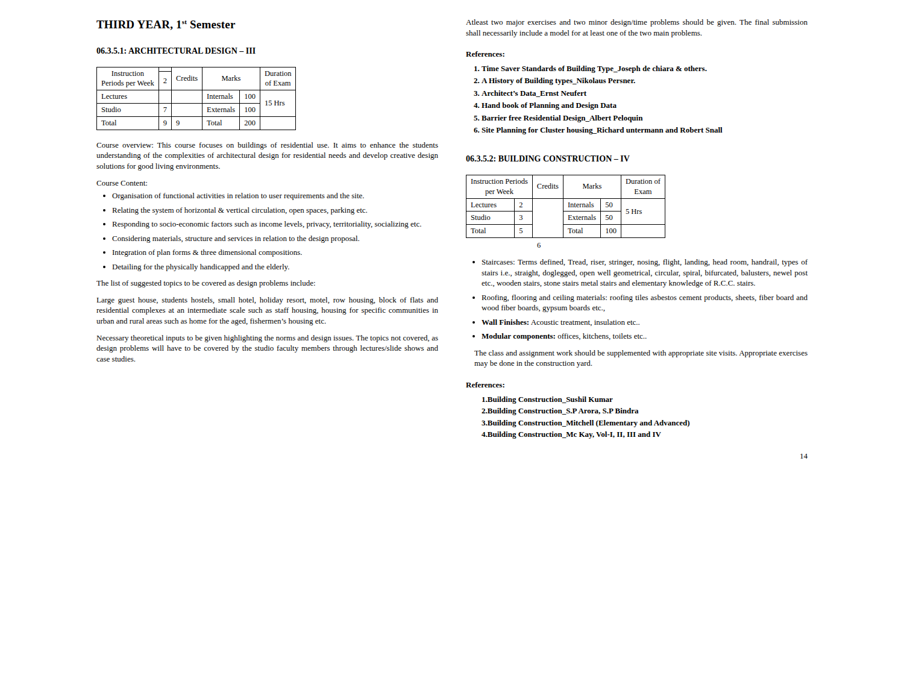THIRD YEAR, 1st Semester
06.3.5.1: ARCHITECTURAL DESIGN – III
| Instruction Periods per Week | | Credits | Marks | Duration of Exam |
| 2 |
| Lectures | | | Internals | 100 | 15 Hrs |
| Studio | 7 | | Externals | 100 |
| Total | 9 | 9 | Total | 200 | |
Course overview: This course focuses on buildings of residential use. It aims to enhance the students understanding of the complexities of architectural design for residential needs and develop creative design solutions for good living environments.
Course Content:
Organisation of functional activities in relation to user requirements and the site.
Relating the system of horizontal & vertical circulation, open spaces, parking etc.
Responding to socio-economic factors such as income levels, privacy, territoriality, socializing etc.
Considering materials, structure and services in relation to the design proposal.
Integration of plan forms & three dimensional compositions.
Detailing for the physically handicapped and the elderly.
The list of suggested topics to be covered as design problems include:
Large guest house, students hostels, small hotel, holiday resort, motel, row housing, block of flats and residential complexes at an intermediate scale such as staff housing, housing for specific communities in urban and rural areas such as home for the aged, fishermen’s housing etc.
Necessary theoretical inputs to be given highlighting the norms and design issues. The topics not covered, as design problems will have to be covered by the studio faculty members through lectures/slide shows and case studies.
Atleast two major exercises and two minor design/time problems should be given. The final submission shall necessarily include a model for at least one of the two main problems.
References:
Time Saver Standards of Building Type_Joseph de chiara & others.
A History of Building types_Nikolaus Persner.
Architect’s Data_Ernst Neufert
Hand book of Planning and Design Data
Barrier free Residential Design_Albert Peloquin
Site Planning for Cluster housing_Richard untermann and Robert Snall
06.3.5.2: BUILDING CONSTRUCTION – IV
| Instruction Periods per Week | Credits | Marks | Duration of Exam |
| --- | --- | --- | --- |
| Lectures | 2 | | Internals | 50 | 5 Hrs |
| Studio | 3 | Externals | 50 |
| Total | 5 | Total | 100 | |
6
Staircases: Terms defined, Tread, riser, stringer, nosing, flight, landing, head room, handrail, types of stairs i.e., straight, doglegged, open well geometrical, circular, spiral, bifurcated, balusters, newel post etc., wooden stairs, stone stairs metal stairs and elementary knowledge of R.C.C. stairs.
Roofing, flooring and ceiling materials: roofing tiles asbestos cement products, sheets, fiber board and wood fiber boards, gypsum boards etc.,
Wall Finishes: Acoustic treatment, insulation etc..
Modular components: offices, kitchens, toilets etc..
The class and assignment work should be supplemented with appropriate site visits. Appropriate exercises may be done in the construction yard.
References:
1.Building Construction_Sushil Kumar
2.Building Construction_S.P Arora, S.P Bindra
3.Building Construction_Mitchell (Elementary and Advanced)
4.Building Construction_Mc Kay, Vol-I, II, III and IV
14